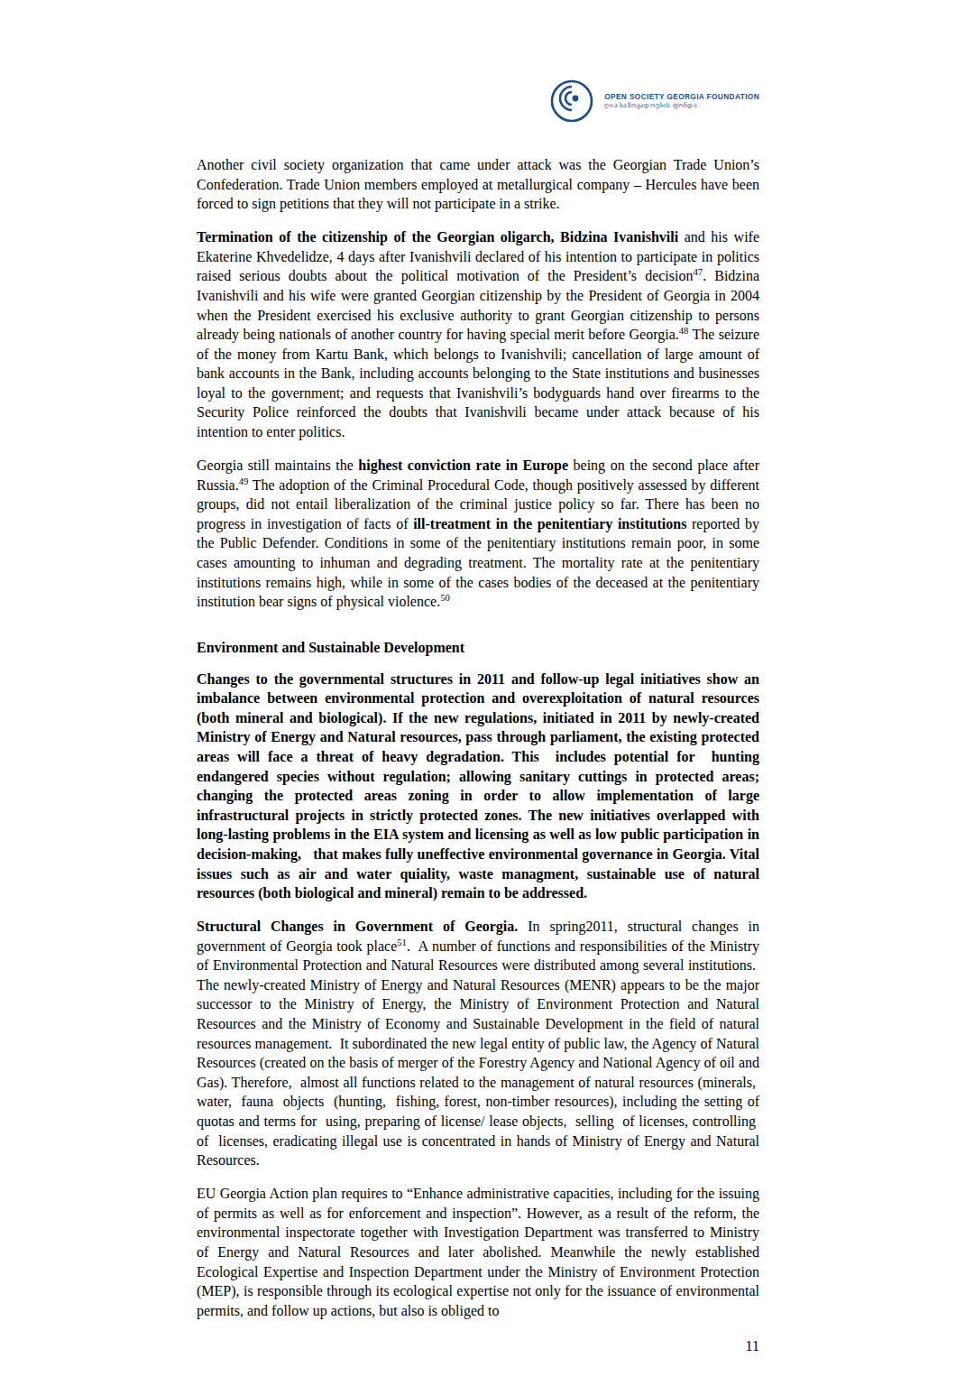OPEN SOCIETY GEORGIA FOUNDATION ღია საზოგადოების ფონდი
Another civil society organization that came under attack was the Georgian Trade Union’s Confederation. Trade Union members employed at metallurgical company – Hercules have been forced to sign petitions that they will not participate in a strike.
Termination of the citizenship of the Georgian oligarch, Bidzina Ivanishvili and his wife Ekaterine Khvedelidze, 4 days after Ivanishvili declared of his intention to participate in politics raised serious doubts about the political motivation of the President’s decision47. Bidzina Ivanishvili and his wife were granted Georgian citizenship by the President of Georgia in 2004 when the President exercised his exclusive authority to grant Georgian citizenship to persons already being nationals of another country for having special merit before Georgia.48 The seizure of the money from Kartu Bank, which belongs to Ivanishvili; cancellation of large amount of bank accounts in the Bank, including accounts belonging to the State institutions and businesses loyal to the government; and requests that Ivanishvili’s bodyguards hand over firearms to the Security Police reinforced the doubts that Ivanishvili became under attack because of his intention to enter politics.
Georgia still maintains the highest conviction rate in Europe being on the second place after Russia.49 The adoption of the Criminal Procedural Code, though positively assessed by different groups, did not entail liberalization of the criminal justice policy so far. There has been no progress in investigation of facts of ill-treatment in the penitentiary institutions reported by the Public Defender. Conditions in some of the penitentiary institutions remain poor, in some cases amounting to inhuman and degrading treatment. The mortality rate at the penitentiary institutions remains high, while in some of the cases bodies of the deceased at the penitentiary institution bear signs of physical violence.50
Environment and Sustainable Development
Changes to the governmental structures in 2011 and follow-up legal initiatives show an imbalance between environmental protection and overexploitation of natural resources (both mineral and biological). If the new regulations, initiated in 2011 by newly-created Ministry of Energy and Natural resources, pass through parliament, the existing protected areas will face a threat of heavy degradation. This includes potential for hunting endangered species without regulation; allowing sanitary cuttings in protected areas; changing the protected areas zoning in order to allow implementation of large infrastructural projects in strictly protected zones. The new initiatives overlapped with long-lasting problems in the EIA system and licensing as well as low public participation in decision-making, that makes fully uneffective environmental governance in Georgia. Vital issues such as air and water quiality, waste managment, sustainable use of natural resources (both biological and mineral) remain to be addressed.
Structural Changes in Government of Georgia. In spring2011, structural changes in government of Georgia took place51. A number of functions and responsibilities of the Ministry of Environmental Protection and Natural Resources were distributed among several institutions. The newly-created Ministry of Energy and Natural Resources (MENR) appears to be the major successor to the Ministry of Energy, the Ministry of Environment Protection and Natural Resources and the Ministry of Economy and Sustainable Development in the field of natural resources management. It subordinated the new legal entity of public law, the Agency of Natural Resources (created on the basis of merger of the Forestry Agency and National Agency of oil and Gas). Therefore, almost all functions related to the management of natural resources (minerals, water, fauna objects (hunting, fishing, forest, non-timber resources), including the setting of quotas and terms for using, preparing of license/ lease objects, selling of licenses, controlling of licenses, eradicating illegal use is concentrated in hands of Ministry of Energy and Natural Resources.
EU Georgia Action plan requires to “Enhance administrative capacities, including for the issuing of permits as well as for enforcement and inspection”. However, as a result of the reform, the environmental inspectorate together with Investigation Department was transferred to Ministry of Energy and Natural Resources and later abolished. Meanwhile the newly established Ecological Expertise and Inspection Department under the Ministry of Environment Protection (MEP), is responsible through its ecological expertise not only for the issuance of environmental permits, and follow up actions, but also is obliged to
11